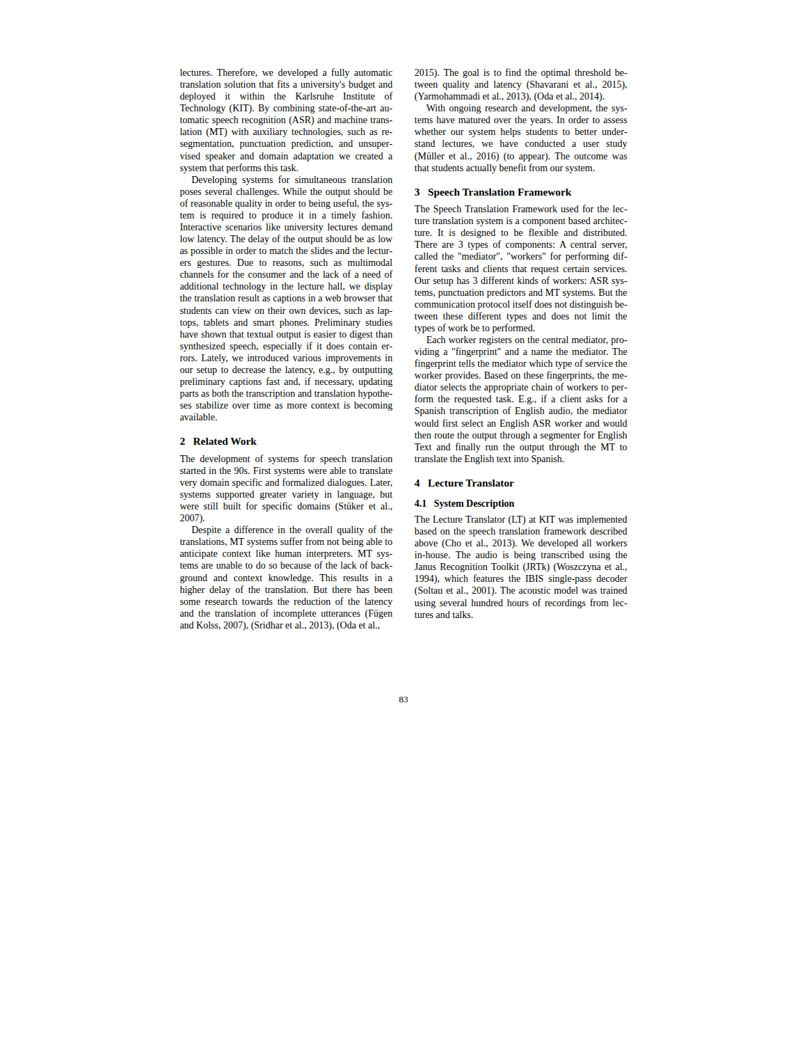lectures. Therefore, we developed a fully automatic translation solution that fits a university's budget and deployed it within the Karlsruhe Institute of Technology (KIT). By combining state-of-the-art automatic speech recognition (ASR) and machine translation (MT) with auxiliary technologies, such as resegmentation, punctuation prediction, and unsupervised speaker and domain adaptation we created a system that performs this task.
Developing systems for simultaneous translation poses several challenges. While the output should be of reasonable quality in order to being useful, the system is required to produce it in a timely fashion. Interactive scenarios like university lectures demand low latency. The delay of the output should be as low as possible in order to match the slides and the lecturers gestures. Due to reasons, such as multimodal channels for the consumer and the lack of a need of additional technology in the lecture hall, we display the translation result as captions in a web browser that students can view on their own devices, such as laptops, tablets and smart phones. Preliminary studies have shown that textual output is easier to digest than synthesized speech, especially if it does contain errors. Lately, we introduced various improvements in our setup to decrease the latency, e.g., by outputting preliminary captions fast and, if necessary, updating parts as both the transcription and translation hypotheses stabilize over time as more context is becoming available.
2 Related Work
The development of systems for speech translation started in the 90s. First systems were able to translate very domain specific and formalized dialogues. Later, systems supported greater variety in language, but were still built for specific domains (Stüker et al., 2007).
Despite a difference in the overall quality of the translations, MT systems suffer from not being able to anticipate context like human interpreters. MT systems are unable to do so because of the lack of background and context knowledge. This results in a higher delay of the translation. But there has been some research towards the reduction of the latency and the translation of incomplete utterances (Fügen and Kolss, 2007), (Sridhar et al., 2013), (Oda et al.,
2015). The goal is to find the optimal threshold between quality and latency (Shavarani et al., 2015), (Yarmohammadi et al., 2013), (Oda et al., 2014).
With ongoing research and development, the systems have matured over the years. In order to assess whether our system helps students to better understand lectures, we have conducted a user study (Müller et al., 2016) (to appear). The outcome was that students actually benefit from our system.
3 Speech Translation Framework
The Speech Translation Framework used for the lecture translation system is a component based architecture. It is designed to be flexible and distributed. There are 3 types of components: A central server, called the "mediator", "workers" for performing different tasks and clients that request certain services. Our setup has 3 different kinds of workers: ASR systems, punctuation predictors and MT systems. But the communication protocol itself does not distinguish between these different types and does not limit the types of work be to performed.
Each worker registers on the central mediator, providing a "fingerprint" and a name the mediator. The fingerprint tells the mediator which type of service the worker provides. Based on these fingerprints, the mediator selects the appropriate chain of workers to perform the requested task. E.g., if a client asks for a Spanish transcription of English audio, the mediator would first select an English ASR worker and would then route the output through a segmenter for English Text and finally run the output through the MT to translate the English text into Spanish.
4 Lecture Translator
4.1 System Description
The Lecture Translator (LT) at KIT was implemented based on the speech translation framework described above (Cho et al., 2013). We developed all workers in-house. The audio is being transcribed using the Janus Recognition Toolkit (JRTk) (Woszczyna et al., 1994), which features the IBIS single-pass decoder (Soltau et al., 2001). The acoustic model was trained using several hundred hours of recordings from lectures and talks.
83